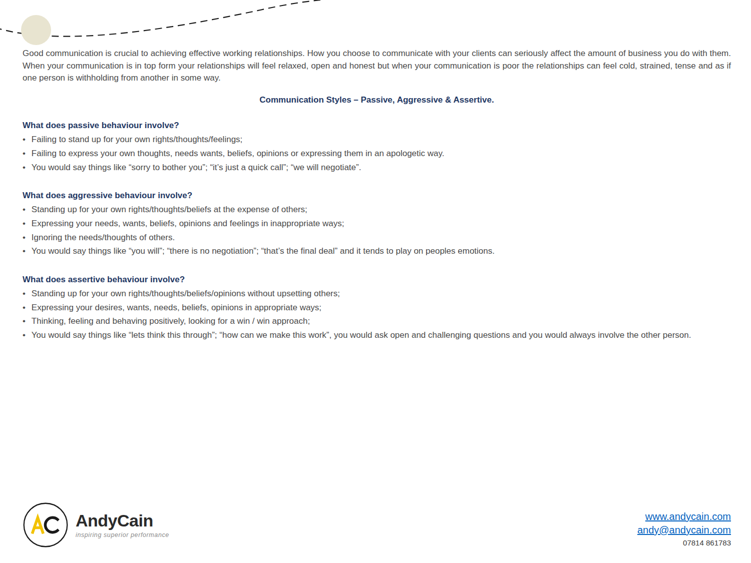Good communication is crucial to achieving effective working relationships. How you choose to communicate with your clients can seriously affect the amount of business you do with them. When your communication is in top form your relationships will feel relaxed, open and honest but when your communication is poor the relationships can feel cold, strained, tense and as if one person is withholding from another in some way.
Communication Styles – Passive, Aggressive & Assertive.
What does passive behaviour involve?
Failing to stand up for your own rights/thoughts/feelings;
Failing to express your own thoughts, needs wants, beliefs, opinions or expressing them in an apologetic way.
You would say things like “sorry to bother you”; “it’s just a quick call”; “we will negotiate”.
What does aggressive behaviour involve?
Standing up for your own rights/thoughts/beliefs at the expense of others;
Expressing your needs, wants, beliefs, opinions and feelings in inappropriate ways;
Ignoring the needs/thoughts of others.
You would say things like “you will”; “there is no negotiation”; “that’s the final deal” and it tends to play on peoples emotions.
What does assertive behaviour involve?
Standing up for your own rights/thoughts/beliefs/opinions without upsetting others;
Expressing your desires, wants, needs, beliefs, opinions in appropriate ways;
Thinking, feeling and behaving positively, looking for a win / win approach;
You would say things like “lets think this through”; “how can we make this work”, you would ask open and challenging questions and you would always involve the other person.
Andy Cain
inspiring superior performance
www.andycain.com
andy@andycain.com
07814 861783